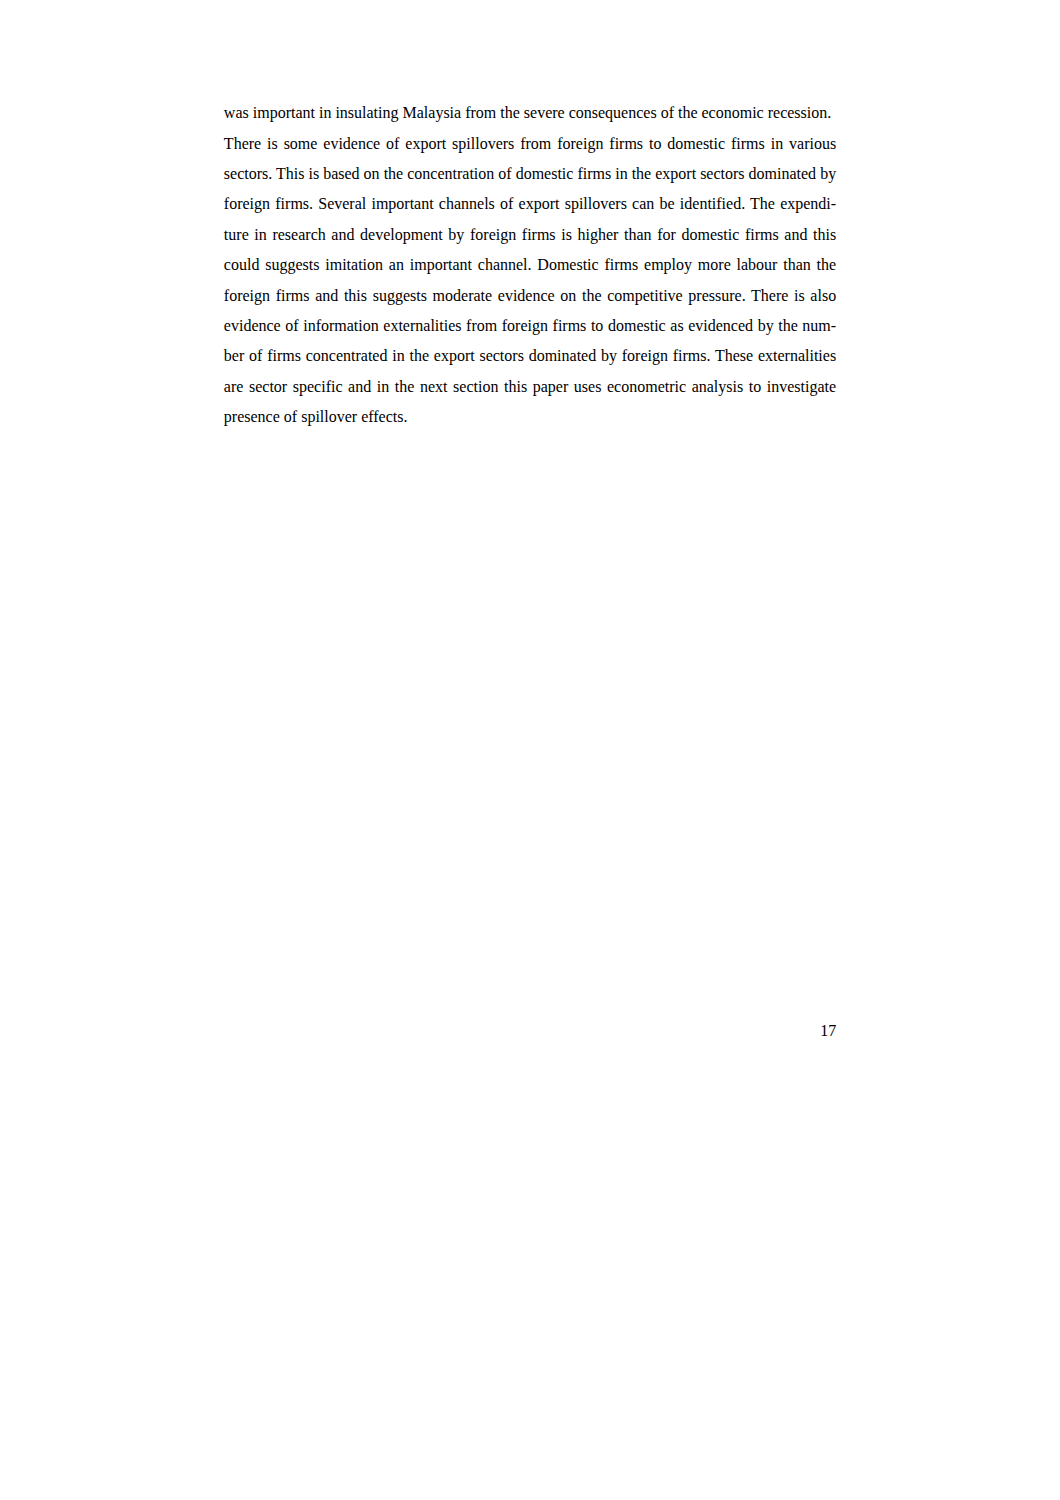was important in insulating Malaysia from the severe consequences of the economic recession.
There is some evidence of export spillovers from foreign firms to domestic firms in various sectors. This is based on the concentration of domestic firms in the export sectors dominated by foreign firms. Several important channels of export spillovers can be identified. The expenditure in research and development by foreign firms is higher than for domestic firms and this could suggests imitation an important channel. Domestic firms employ more labour than the foreign firms and this suggests moderate evidence on the competitive pressure. There is also evidence of information externalities from foreign firms to domestic as evidenced by the number of firms concentrated in the export sectors dominated by foreign firms. These externalities are sector specific and in the next section this paper uses econometric analysis to investigate presence of spillover effects.
17